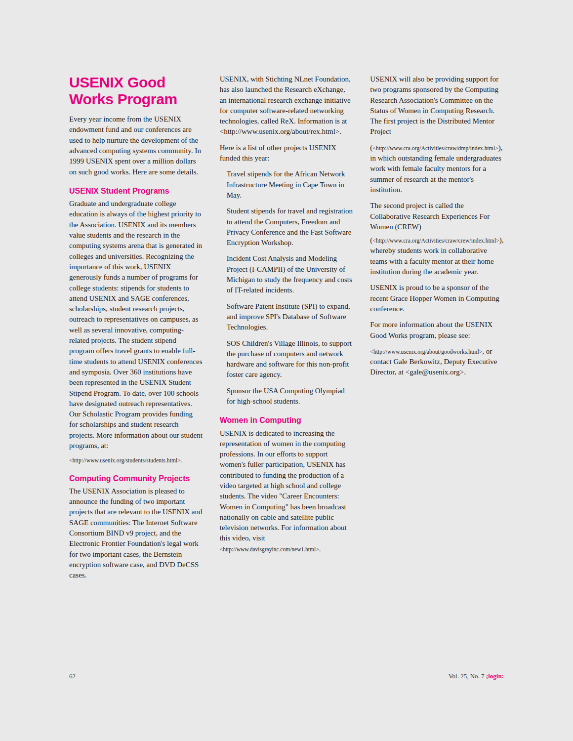USENIX Good
Works Program
Every year income from the USENIX endowment fund and our conferences are used to help nurture the development of the advanced computing systems community. In 1999 USENIX spent over a million dollars on such good works. Here are some details.
USENIX Student Programs
Graduate and undergraduate college education is always of the highest priority to the Association. USENIX and its members value students and the research in the computing systems arena that is generated in colleges and universities. Recognizing the importance of this work, USENIX generously funds a number of programs for college students: stipends for students to attend USENIX and SAGE conferences, scholarships, student research projects, outreach to representatives on campuses, as well as several innovative, computing-related projects. The student stipend program offers travel grants to enable full-time students to attend USENIX conferences and symposia. Over 360 institutions have been represented in the USENIX Student Stipend Program. To date, over 100 schools have designated outreach representatives. Our Scholastic Program provides funding for scholarships and student research projects. More information about our student programs, at:
<http://www.usenix.org/students/students.html>.
Computing Community Projects
The USENIX Association is pleased to announce the funding of two important projects that are relevant to the USENIX and SAGE communities: The Internet Software Consortium BIND v9 project, and the Electronic Frontier Foundation's legal work for two important cases, the Bernstein encryption software case, and DVD DeCSS cases.
USENIX, with Stichting NLnet Foundation, has also launched the Research eXchange, an international research exchange initiative for computer software-related networking technologies, called ReX. Information is at <http://www.usenix.org/about/rex.html>.
Here is a list of other projects USENIX funded this year:
Travel stipends for the African Network Infrastructure Meeting in Cape Town in May.
Student stipends for travel and registration to attend the Computers, Freedom and Privacy Conference and the Fast Software Encryption Workshop.
Incident Cost Analysis and Modeling Project (I-CAMPII) of the University of Michigan to study the frequency and costs of IT-related incidents.
Software Patent Institute (SPI) to expand, and improve SPI's Database of Software Technologies.
SOS Children's Village Illinois, to support the purchase of computers and network hardware and software for this non-profit foster care agency.
Sponsor the USA Computing Olympiad for high-school students.
Women in Computing
USENIX is dedicated to increasing the representation of women in the computing professions. In our efforts to support women's fuller participation, USENIX has contributed to funding the production of a video targeted at high school and college students. The video "Career Encounters: Women in Computing" has been broadcast nationally on cable and satellite public television networks. For information about this video, visit <http://www.davisgrayinc.com/new1.html>.
USENIX will also be providing support for two programs sponsored by the Computing Research Association's Committee on the Status of Women in Computing Research. The first project is the Distributed Mentor Project
(<http://www.cra.org/Activities/craw/dmp/index.html>), in which outstanding female undergraduates work with female faculty mentors for a summer of research at the mentor's institution.
The second project is called the Collaborative Research Experiences For Women (CREW)
(<http://www.cra.org/Activities/craw/crew/index.html>), whereby students work in collaborative teams with a faculty mentor at their home institution during the academic year.
USENIX is proud to be a sponsor of the recent Grace Hopper Women in Computing conference.
For more information about the USENIX Good Works program, please see:
<http://www.usenix.org/about/goodworks.html>, or contact Gale Berkowitz, Deputy Executive Director, at <gale@usenix.org>.
62
Vol. 25, No. 7 ;login: